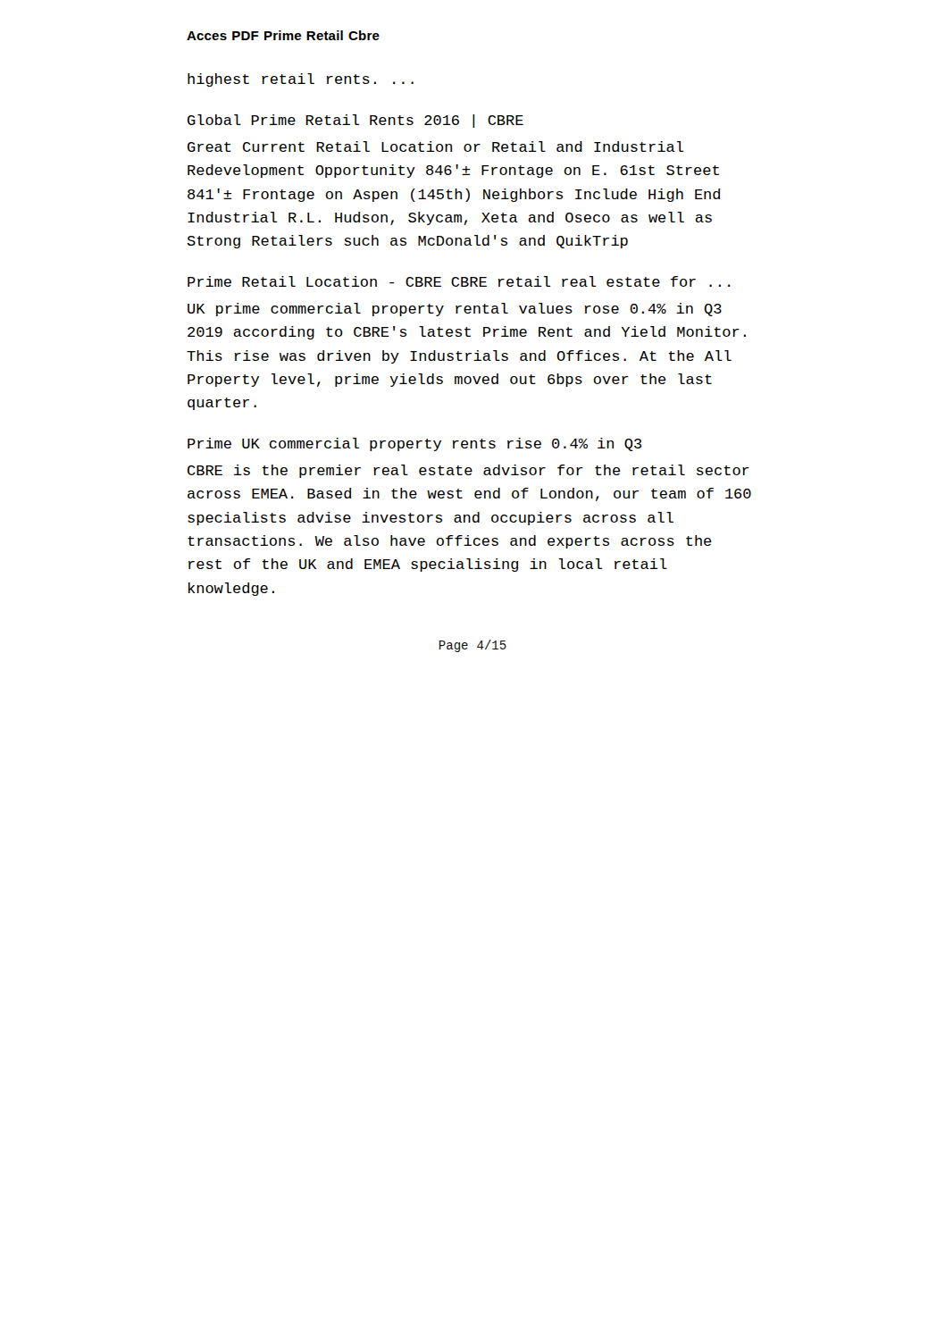Acces PDF Prime Retail Cbre
highest retail rents. ...
Global Prime Retail Rents 2016 | CBRE
Great Current Retail Location or Retail and Industrial Redevelopment Opportunity 846'± Frontage on E. 61st Street 841'± Frontage on Aspen (145th) Neighbors Include High End Industrial R.L. Hudson, Skycam, Xeta and Oseco as well as Strong Retailers such as McDonald's and QuikTrip
Prime Retail Location - CBRE CBRE retail real estate for ...
UK prime commercial property rental values rose 0.4% in Q3 2019 according to CBRE's latest Prime Rent and Yield Monitor. This rise was driven by Industrials and Offices. At the All Property level, prime yields moved out 6bps over the last quarter.
Prime UK commercial property rents rise 0.4% in Q3
CBRE is the premier real estate advisor for the retail sector across EMEA. Based in the west end of London, our team of 160 specialists advise investors and occupiers across all transactions. We also have offices and experts across the rest of the UK and EMEA specialising in local retail knowledge.
Page 4/15